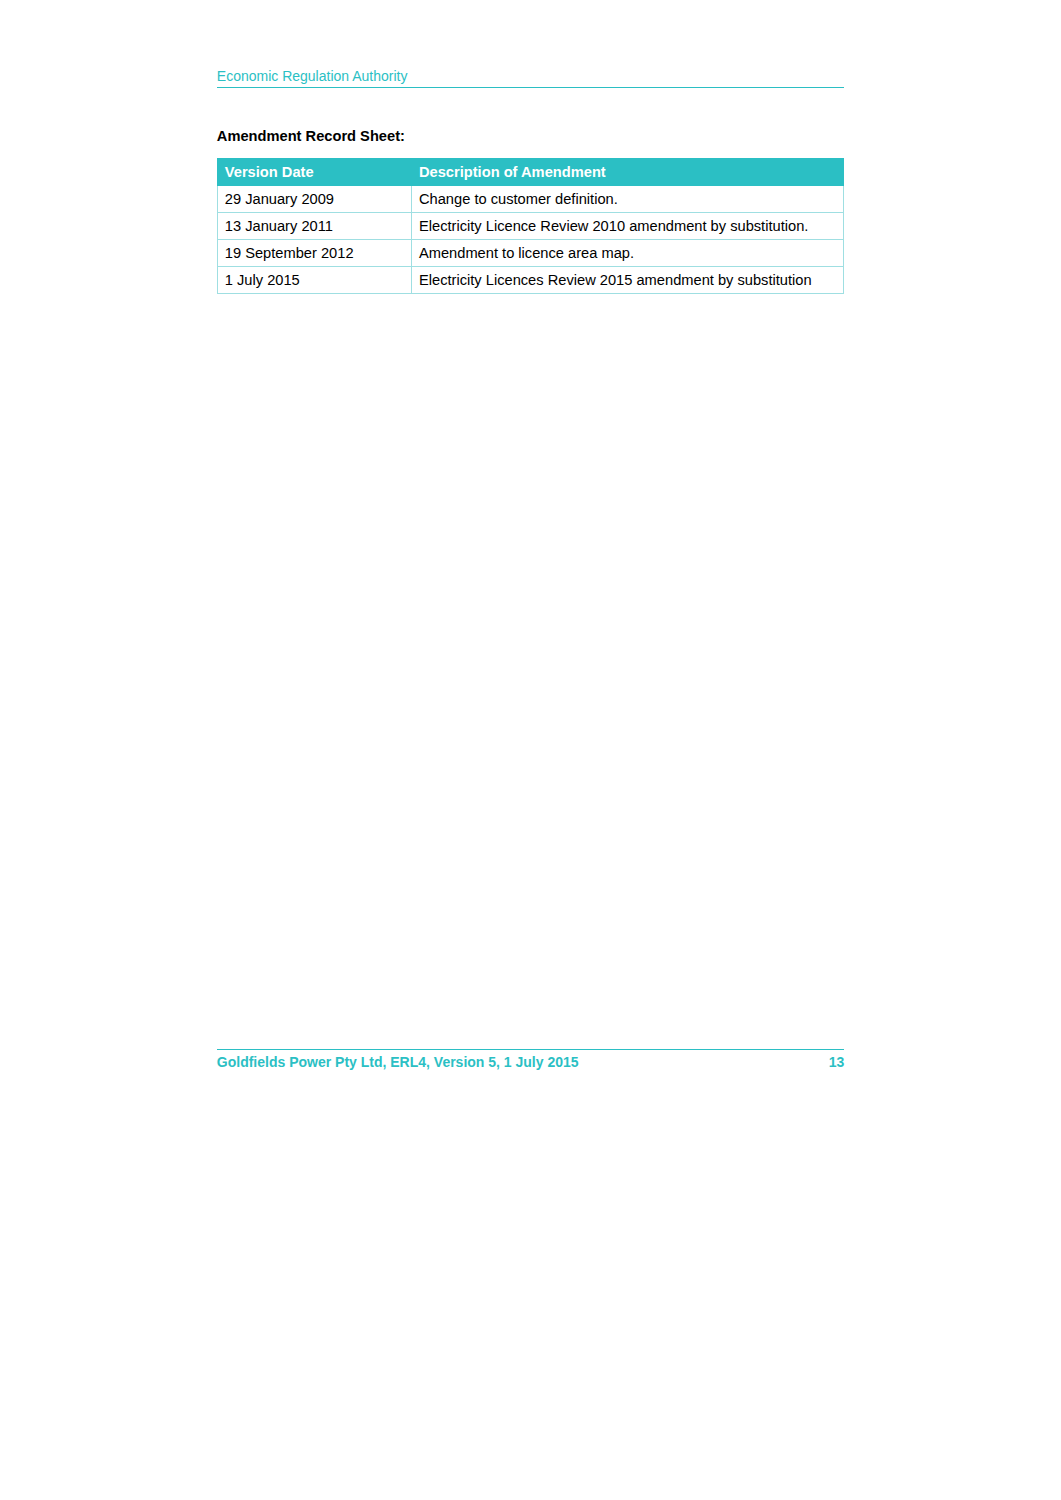Economic Regulation Authority
Amendment Record Sheet:
| Version Date | Description of Amendment |
| --- | --- |
| 29 January 2009 | Change to customer definition. |
| 13 January 2011 | Electricity Licence Review 2010 amendment by substitution. |
| 19 September 2012 | Amendment to licence area map. |
| 1 July 2015 | Electricity Licences Review 2015 amendment by substitution |
Goldfields Power Pty Ltd, ERL4, Version 5, 1 July 2015
13